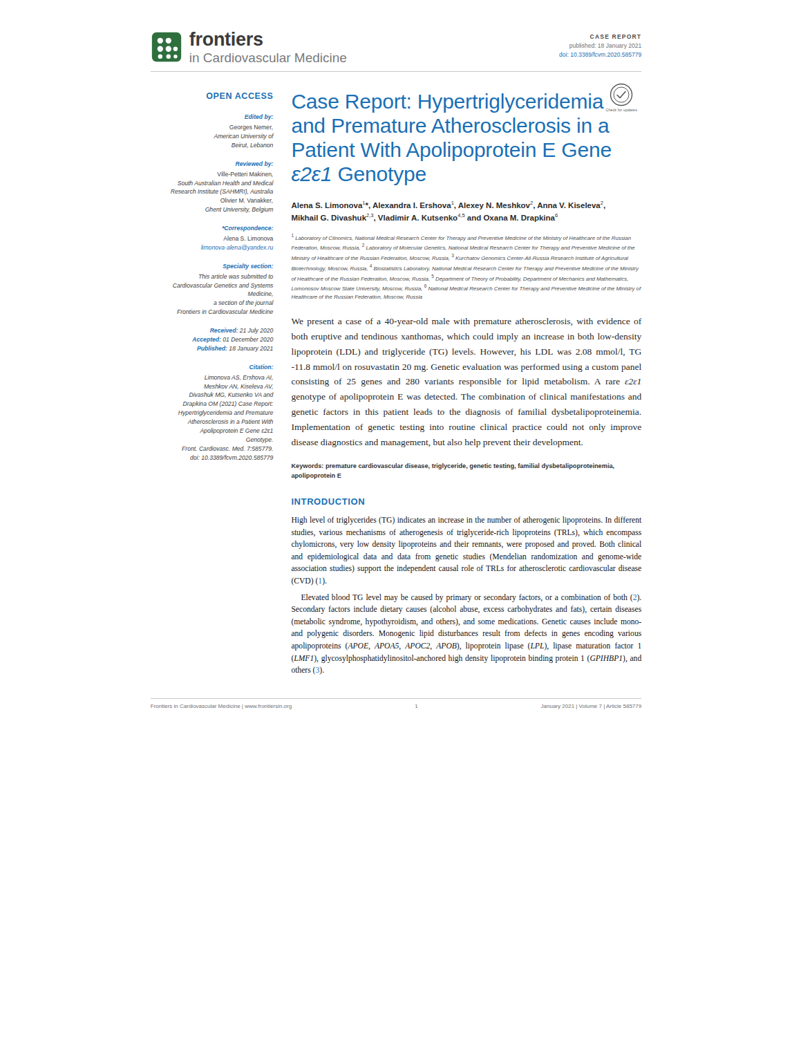frontiers
in Cardiovascular Medicine
CASE REPORT
published: 18 January 2021
doi: 10.3389/fcvm.2020.585779
Check for updates
OPEN ACCESS
Edited by:
Georges Nemer,
American University of
Beirut, Lebanon
Reviewed by:
Ville-Petteri Makinen,
South Australian Health and Medical
Research Institute (SAHMRI), Australia
Olivier M. Vanakker,
Ghent University, Belgium
*Correspondence:
Alena S. Limonova
limonova-alena@yandex.ru
Specialty section:
This article was submitted to
Cardiovascular Genetics and Systems
Medicine,
a section of the journal
Frontiers in Cardiovascular Medicine
Received: 21 July 2020
Accepted: 01 December 2020
Published: 18 January 2021
Citation:
Limonova AS, Ershova AI,
Meshkov AN, Kiseleva AV,
Divashuk MG, Kutsenko VA and
Drapkina OM (2021) Case Report:
Hypertriglyceridemia and Premature
Atherosclerosis in a Patient With
Apolipoprotein E Gene ε2ε1
Genotype.
Front. Cardiovasc. Med. 7:585779.
doi: 10.3389/fcvm.2020.585779
Case Report: Hypertriglyceridemia and Premature Atherosclerosis in a Patient With Apolipoprotein E Gene ε2ε1 Genotype
Alena S. Limonova1*, Alexandra I. Ershova1, Alexey N. Meshkov2, Anna V. Kiseleva2,
Mikhail G. Divashuk2,3, Vladimir A. Kutsenko4,5 and Oxana M. Drapkina6
1 Laboratory of Clinomics, National Medical Research Center for Therapy and Preventive Medicine of the Ministry of Healthcare of the Russian Federation, Moscow, Russia, 2 Laboratory of Molecular Genetics, National Medical Research Center for Therapy and Preventive Medicine of the Ministry of Healthcare of the Russian Federation, Moscow, Russia, 3 Kurchatov Genomics Center-All-Russia Research Institute of Agricultural Biotechnology, Moscow, Russia, 4 Biostatistics Laboratory, National Medical Research Center for Therapy and Preventive Medicine of the Ministry of Healthcare of the Russian Federation, Moscow, Russia, 5 Department of Theory of Probability, Department of Mechanics and Mathematics, Lomonosov Moscow State University, Moscow, Russia, 6 National Medical Research Center for Therapy and Preventive Medicine of the Ministry of Healthcare of the Russian Federation, Moscow, Russia
We present a case of a 40-year-old male with premature atherosclerosis, with evidence of both eruptive and tendinous xanthomas, which could imply an increase in both low-density lipoprotein (LDL) and triglyceride (TG) levels. However, his LDL was 2.08 mmol/l, TG -11.8 mmol/l on rosuvastatin 20 mg. Genetic evaluation was performed using a custom panel consisting of 25 genes and 280 variants responsible for lipid metabolism. A rare ε2ε1 genotype of apolipoprotein E was detected. The combination of clinical manifestations and genetic factors in this patient leads to the diagnosis of familial dysbetalipoproteinemia. Implementation of genetic testing into routine clinical practice could not only improve disease diagnostics and management, but also help prevent their development.
Keywords: premature cardiovascular disease, triglyceride, genetic testing, familial dysbetalipoproteinemia, apolipoprotein E
INTRODUCTION
High level of triglycerides (TG) indicates an increase in the number of atherogenic lipoproteins. In different studies, various mechanisms of atherogenesis of triglyceride-rich lipoproteins (TRLs), which encompass chylomicrons, very low density lipoproteins and their remnants, were proposed and proved. Both clinical and epidemiological data and data from genetic studies (Mendelian randomization and genome-wide association studies) support the independent causal role of TRLs for atherosclerotic cardiovascular disease (CVD) (1).
Elevated blood TG level may be caused by primary or secondary factors, or a combination of both (2). Secondary factors include dietary causes (alcohol abuse, excess carbohydrates and fats), certain diseases (metabolic syndrome, hypothyroidism, and others), and some medications. Genetic causes include mono- and polygenic disorders. Monogenic lipid disturbances result from defects in genes encoding various apolipoproteins (APOE, APOA5, APOC2, APOB), lipoprotein lipase (LPL), lipase maturation factor 1 (LMF1), glycosylphosphatidylinositol-anchored high density lipoprotein binding protein 1 (GPIHBP1), and others (3).
Frontiers in Cardiovascular Medicine | www.frontiersin.org
1
January 2021 | Volume 7 | Article 585779